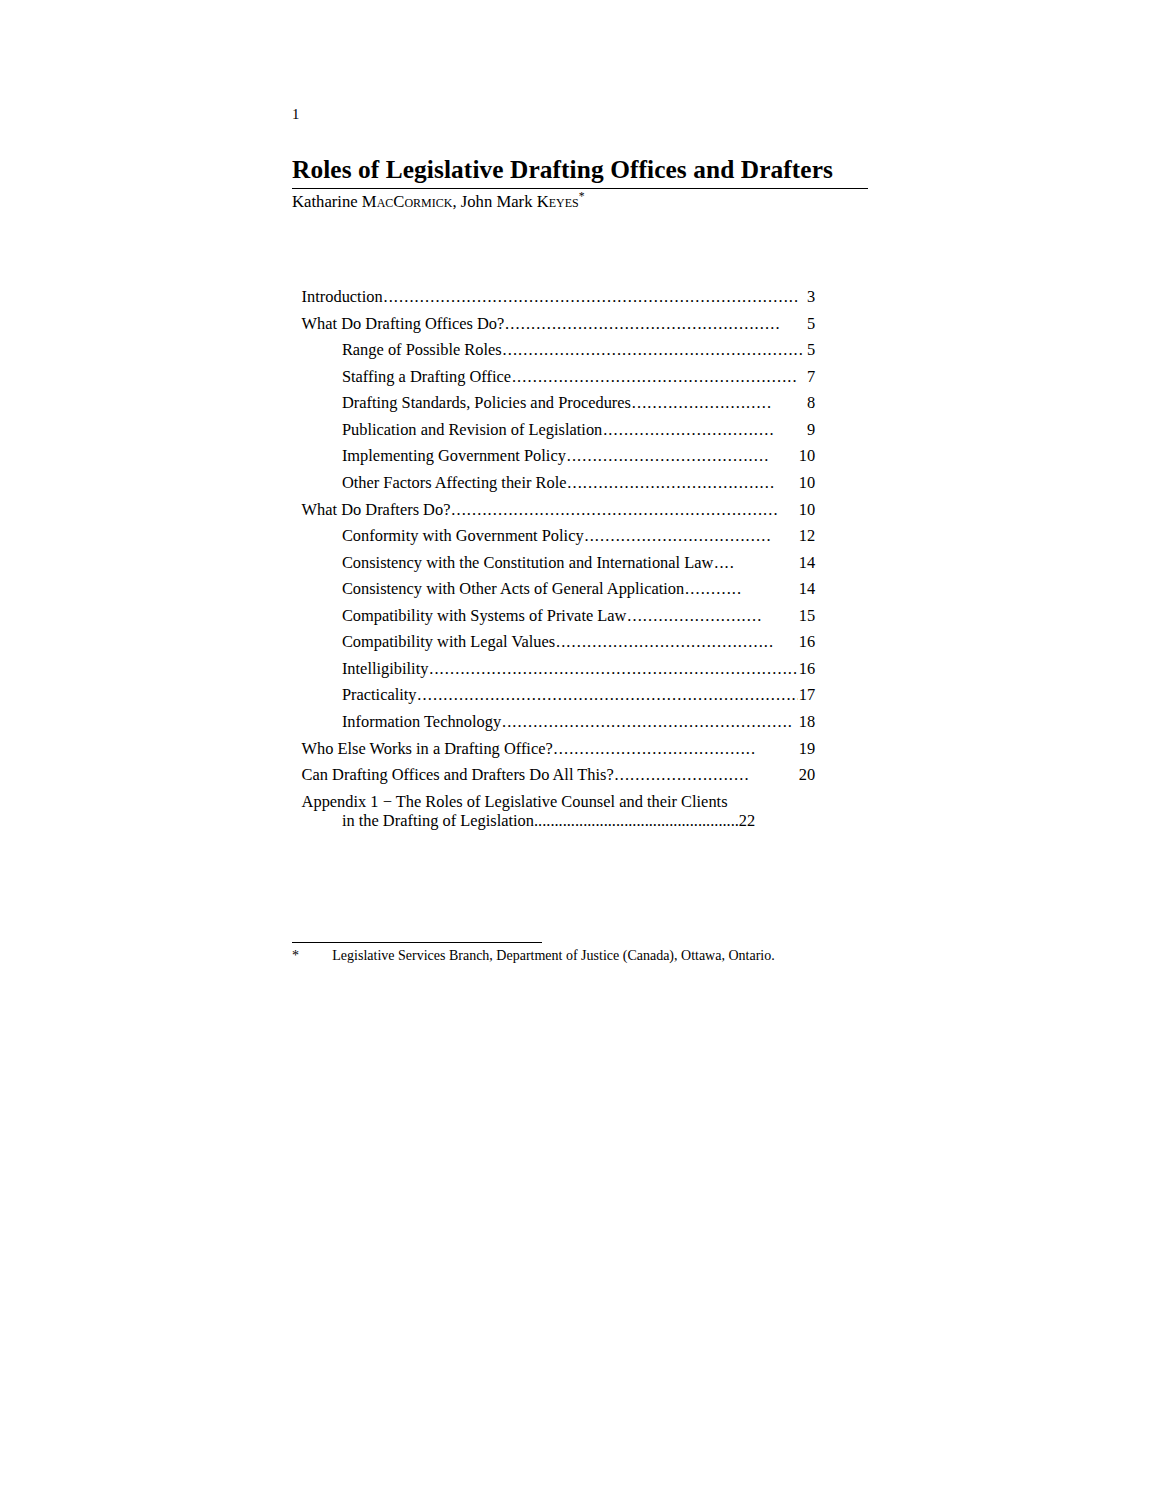1
Roles of Legislative Drafting Offices and Drafters
Katharine MacCormick, John Mark Keyes*
Introduction................................................................................ 3
What Do Drafting Offices Do?..................................................... 5
Range of Possible Roles.......................................................... 5
Staffing a Drafting Office....................................................... 7
Drafting Standards, Policies and Procedures........................... 8
Publication and Revision of Legislation................................. 9
Implementing Government Policy....................................... 10
Other Factors Affecting their Role........................................ 10
What Do Drafters Do?............................................................... 10
Conformity with Government Policy.................................... 12
Consistency with the Constitution and International Law.... 14
Consistency with Other Acts of General Application........... 14
Compatibility with Systems of Private Law.......................... 15
Compatibility with Legal Values.......................................... 16
Intelligibility.......................................................................... 16
Practicality............................................................................. 17
Information Technology........................................................ 18
Who Else Works in a Drafting Office?....................................... 19
Can Drafting Offices and Drafters Do All This?.......................... 20
Appendix 1 − The Roles of Legislative Counsel and their Clientsin the Drafting of Legislation..................................................22
*
Legislative Services Branch, Department of Justice (Canada), Ottawa, Ontario.